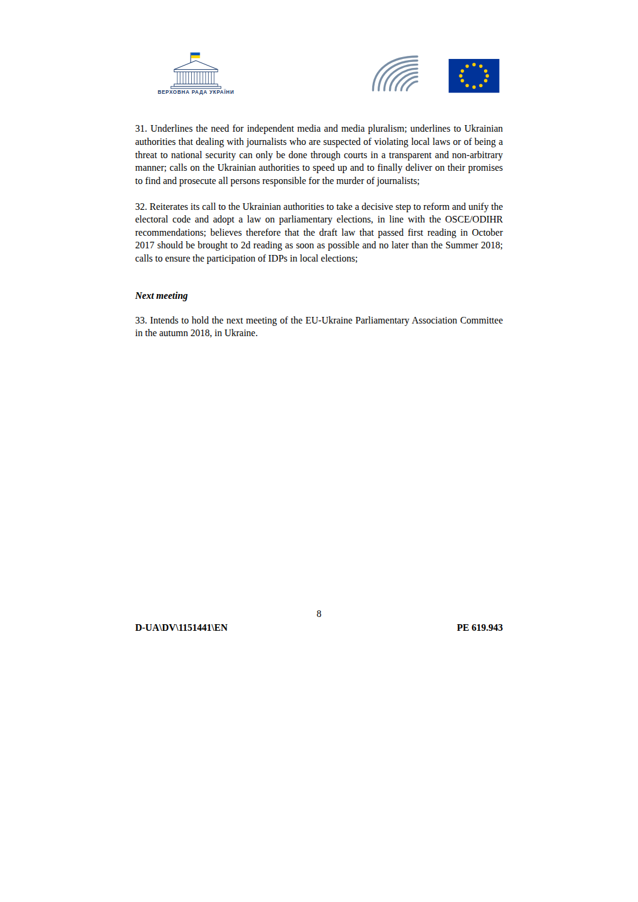ВЕРХОВНА РАДА УКРАЇНИ
31. Underlines the need for independent media and media pluralism; underlines to Ukrainian authorities that dealing with journalists who are suspected of violating local laws or of being a threat to national security can only be done through courts in a transparent and non-arbitrary manner; calls on the Ukrainian authorities to speed up and to finally deliver on their promises to find and prosecute all persons responsible for the murder of journalists;
32. Reiterates its call to the Ukrainian authorities to take a decisive step to reform and unify the electoral code and adopt a law on parliamentary elections, in line with the OSCE/ODIHR recommendations; believes therefore that the draft law that passed first reading in October 2017 should be brought to 2d reading as soon as possible and no later than the Summer 2018; calls to ensure the participation of IDPs in local elections;
Next meeting
33. Intends to hold the next meeting of the EU-Ukraine Parliamentary Association Committee in the autumn 2018, in Ukraine.
8
D-UA\DV\1151441\EN PE 619.943